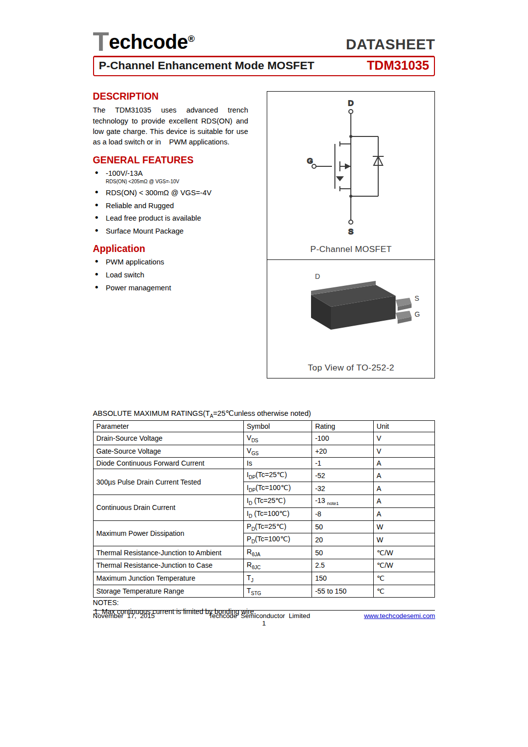Techcode®
DATASHEET
P-Channel Enhancement Mode MOSFET
TDM31035
DESCRIPTION
The TDM31035 uses advanced trench technology to provide excellent RDS(ON) and low gate charge. This device is suitable for use as a load switch or in PWM applications.
GENERAL FEATURES
-100V/-13A RDS(ON) <205mΩ @ VGS=-10V
RDS(ON) < 300mΩ @ VGS=-4V
Reliable and Rugged
Lead free product is available
Surface Mount Package
Application
PWM applications
Load switch
Power management
D G S
P-Channel MOSFET
D S G
Top View of TO-252-2
ABSOLUTE MAXIMUM RATINGS(TA=25℃unless otherwise noted)
| Parameter | Symbol | Rating | Unit |
| Drain-Source Voltage | V DS | -100 | V |
| Gate-Source Voltage | V GS | +20 | V |
| Diode Continuous Forward Current | Is | -1 | A |
| 300µs Pulse Drain Current Tested | I DP (Tc=25℃) | -52 | A |
| I DP (Tc=100℃) | -32 | A |
| Continuous Drain Current | I D (Tc=25℃) | -13 note1 | A |
| I D (Tc=100℃) | -8 | A |
| Maximum Power Dissipation | P D (Tc=25℃) | 50 | W |
| P D (Tc=100℃) | 20 | W |
| Thermal Resistance-Junction to Ambient | R θJA | 50 | ℃/W |
| Thermal Resistance-Junction to Case | R θJC | 2.5 | ℃/W |
| Maximum Junction Temperature | T J | 150 | ℃ |
| Storage Temperature Range | T STG | -55 to 150 | ℃ |
NOTES:
Max continuous current is limited by bonding wire.
November 17, 2015
Techcode Semiconductor Limited
www.techcodesemi.com
1